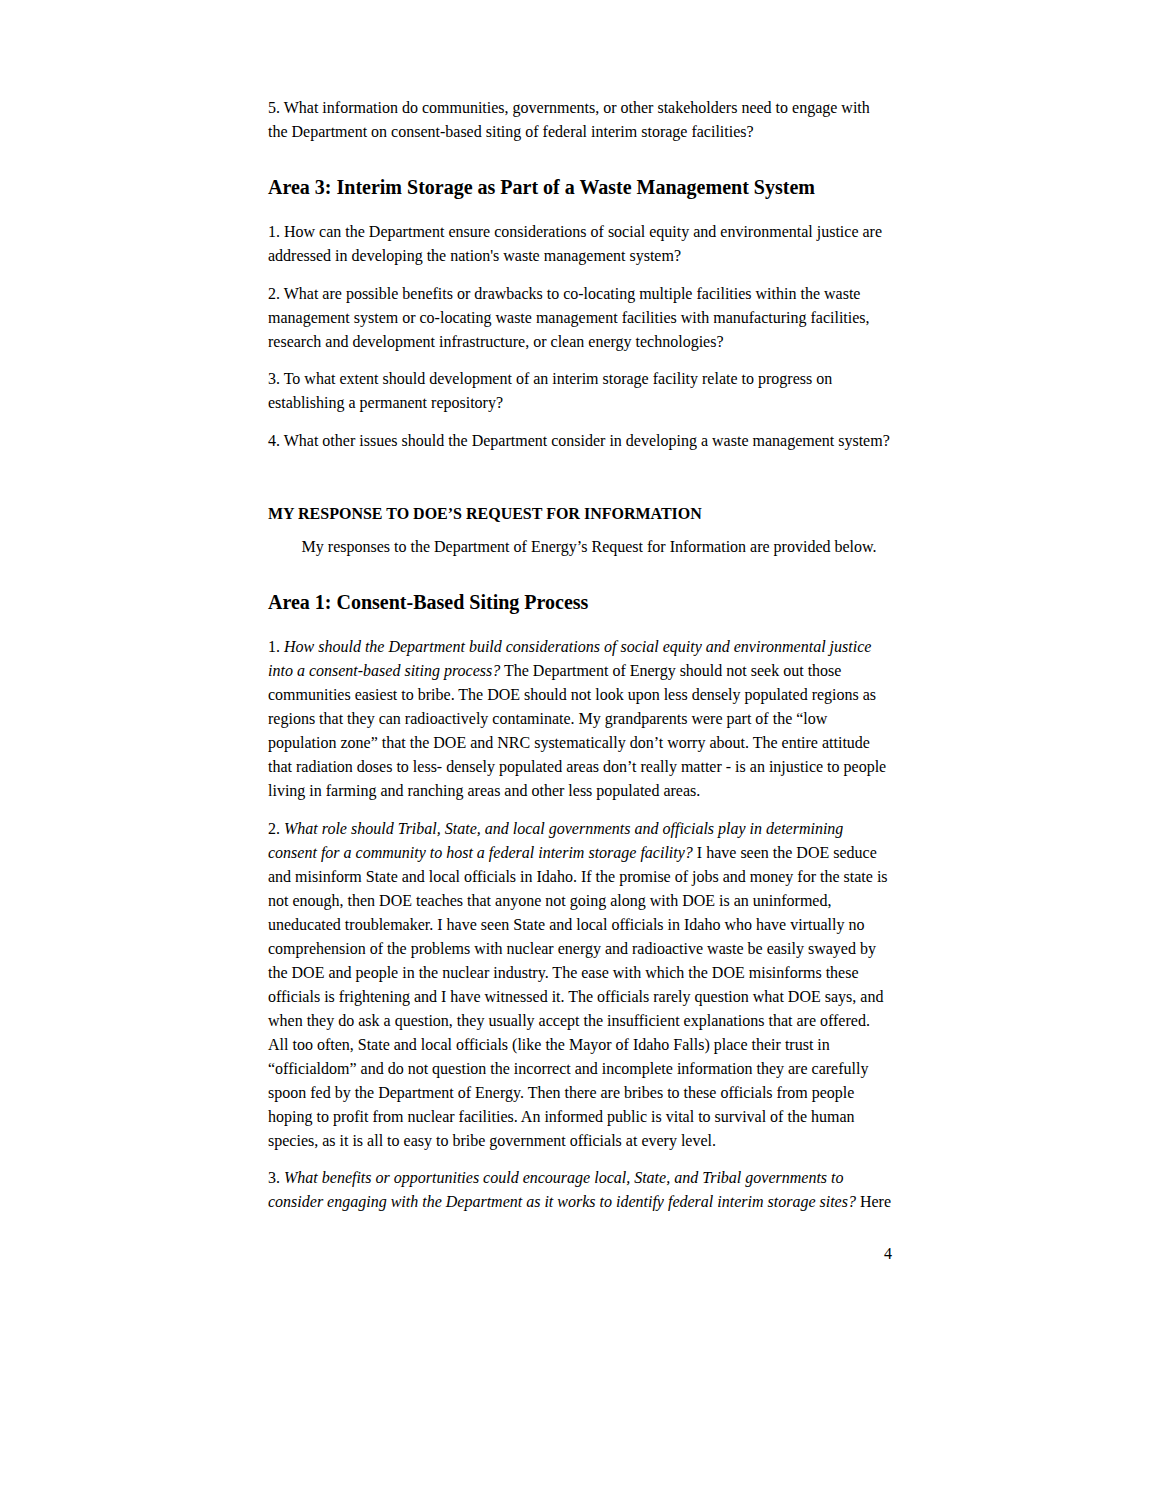5. What information do communities, governments, or other stakeholders need to engage with the Department on consent-based siting of federal interim storage facilities?
Area 3: Interim Storage as Part of a Waste Management System
1. How can the Department ensure considerations of social equity and environmental justice are addressed in developing the nation's waste management system?
2. What are possible benefits or drawbacks to co-locating multiple facilities within the waste management system or co-locating waste management facilities with manufacturing facilities, research and development infrastructure, or clean energy technologies?
3. To what extent should development of an interim storage facility relate to progress on establishing a permanent repository?
4. What other issues should the Department consider in developing a waste management system?
MY RESPONSE TO DOE’S REQUEST FOR INFORMATION
My responses to the Department of Energy’s Request for Information are provided below.
Area 1: Consent-Based Siting Process
1. How should the Department build considerations of social equity and environmental justice into a consent-based siting process? The Department of Energy should not seek out those communities easiest to bribe. The DOE should not look upon less densely populated regions as regions that they can radioactively contaminate. My grandparents were part of the “low population zone” that the DOE and NRC systematically don’t worry about. The entire attitude that radiation doses to less- densely populated areas don’t really matter - is an injustice to people living in farming and ranching areas and other less populated areas.
2. What role should Tribal, State, and local governments and officials play in determining consent for a community to host a federal interim storage facility? I have seen the DOE seduce and misinform State and local officials in Idaho. If the promise of jobs and money for the state is not enough, then DOE teaches that anyone not going along with DOE is an uninformed, uneducated troublemaker. I have seen State and local officials in Idaho who have virtually no comprehension of the problems with nuclear energy and radioactive waste be easily swayed by the DOE and people in the nuclear industry. The ease with which the DOE misinforms these officials is frightening and I have witnessed it. The officials rarely question what DOE says, and when they do ask a question, they usually accept the insufficient explanations that are offered. All too often, State and local officials (like the Mayor of Idaho Falls) place their trust in “officialdom” and do not question the incorrect and incomplete information they are carefully spoon fed by the Department of Energy. Then there are bribes to these officials from people hoping to profit from nuclear facilities. An informed public is vital to survival of the human species, as it is all to easy to bribe government officials at every level.
3. What benefits or opportunities could encourage local, State, and Tribal governments to consider engaging with the Department as it works to identify federal interim storage sites? Here
4